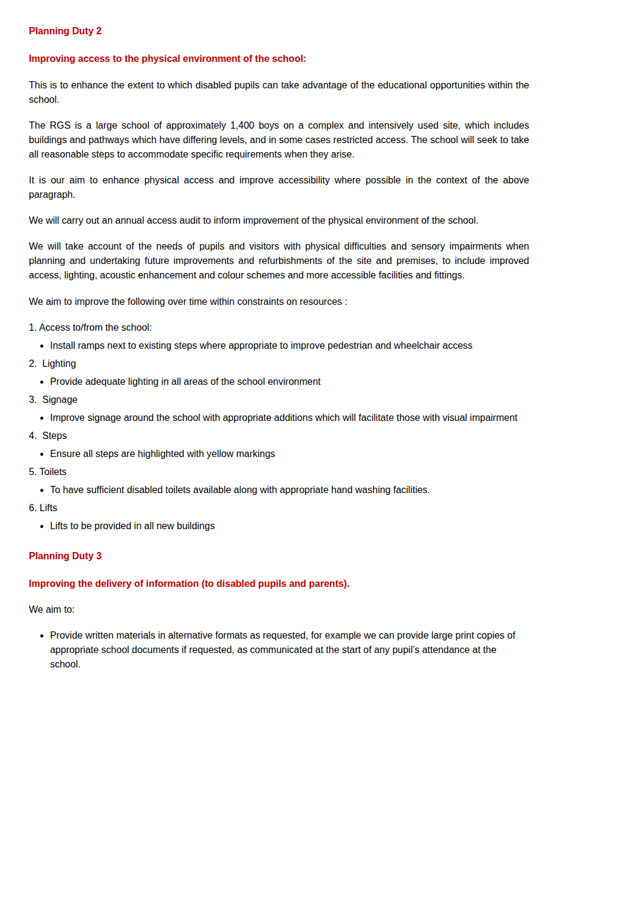Planning Duty 2
Improving access to the physical environment of the school:
This is to enhance the extent to which disabled pupils can take advantage of the educational opportunities within the school.
The RGS is a large school of approximately 1,400 boys on a complex and intensively used site, which includes buildings and pathways which have differing levels, and in some cases restricted access. The school will seek to take all reasonable steps to accommodate specific requirements when they arise.
It is our aim to enhance physical access and improve accessibility where possible in the context of the above paragraph.
We will carry out an annual access audit to inform improvement of the physical environment of the school.
We will take account of the needs of pupils and visitors with physical difficulties and sensory impairments when planning and undertaking future improvements and refurbishments of the site and premises, to include improved access, lighting, acoustic enhancement and colour schemes and more accessible facilities and fittings.
We aim to improve the following over time within constraints on resources :
1. Access to/from the school:
Install ramps next to existing steps where appropriate to improve pedestrian and wheelchair access
2. Lighting
Provide adequate lighting in all areas of the school environment
3. Signage
Improve signage around the school with appropriate additions which will facilitate those with visual impairment
4. Steps
Ensure all steps are highlighted with yellow markings
5. Toilets
To have sufficient disabled toilets available along with appropriate hand washing facilities.
6. Lifts
Lifts to be provided in all new buildings
Planning Duty 3
Improving the delivery of information (to disabled pupils and parents).
We aim to:
Provide written materials in alternative formats as requested, for example we can provide large print copies of appropriate school documents if requested, as communicated at the start of any pupil’s attendance at the school.